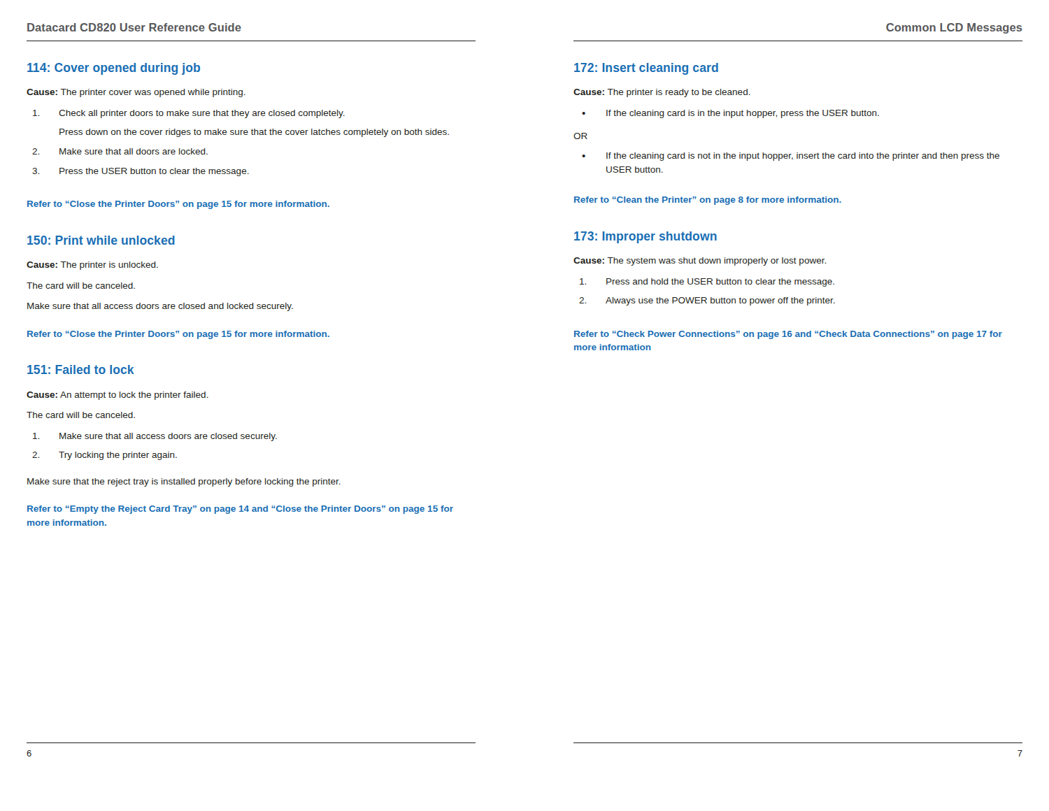Datacard CD820 User Reference Guide
114: Cover opened during job
Cause: The printer cover was opened while printing.
Check all printer doors to make sure that they are closed completely.
Press down on the cover ridges to make sure that the cover latches completely on both sides.
Make sure that all doors are locked.
Press the USER button to clear the message.
Refer to “Close the Printer Doors” on page 15 for more information.
150: Print while unlocked
Cause: The printer is unlocked.
The card will be canceled.
Make sure that all access doors are closed and locked securely.
Refer to “Close the Printer Doors” on page 15 for more information.
151: Failed to lock
Cause: An attempt to lock the printer failed.
The card will be canceled.
Make sure that all access doors are closed securely.
Try locking the printer again.
Make sure that the reject tray is installed properly before locking the printer.
Refer to “Empty the Reject Card Tray” on page 14 and “Close the Printer Doors” on page 15 for more information.
6
Common LCD Messages
172: Insert cleaning card
Cause: The printer is ready to be cleaned.
If the cleaning card is in the input hopper, press the USER button.
OR
If the cleaning card is not in the input hopper, insert the card into the printer and then press the USER button.
Refer to “Clean the Printer” on page 8 for more information.
173: Improper shutdown
Cause: The system was shut down improperly or lost power.
Press and hold the USER button to clear the message.
Always use the POWER button to power off the printer.
Refer to “Check Power Connections” on page 16 and “Check Data Connections” on page 17 for more information
7